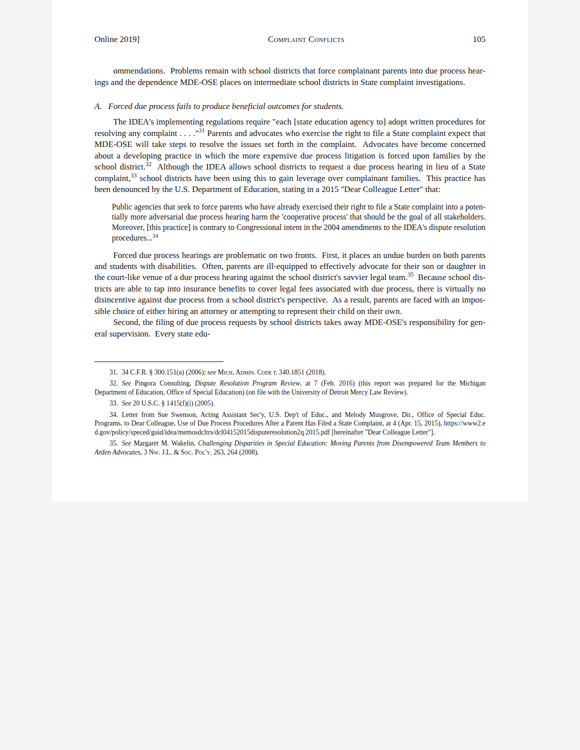Online 2019] Complaint Conflicts 105
ommendations. Problems remain with school districts that force complainant parents into due process hearings and the dependence MDE-OSE places on intermediate school districts in State complaint investigations.
A. Forced due process fails to produce beneficial outcomes for students.
The IDEA's implementing regulations require "each [state education agency to] adopt written procedures for resolving any complaint . . . ."31 Parents and advocates who exercise the right to file a State complaint expect that MDE-OSE will take steps to resolve the issues set forth in the complaint. Advocates have become concerned about a developing practice in which the more expensive due process litigation is forced upon families by the school district.32 Although the IDEA allows school districts to request a due process hearing in lieu of a State complaint,33 school districts have been using this to gain leverage over complainant families. This practice has been denounced by the U.S. Department of Education, stating in a 2015 "Dear Colleague Letter" that:
Public agencies that seek to force parents who have already exercised their right to file a State complaint into a potentially more adversarial due process hearing harm the 'cooperative process' that should be the goal of all stakeholders. Moreover, [this practice] is contrary to Congressional intent in the 2004 amendments to the IDEA's dispute resolution procedures...34
Forced due process hearings are problematic on two fronts. First, it places an undue burden on both parents and students with disabilities. Often, parents are ill-equipped to effectively advocate for their son or daughter in the court-like venue of a due process hearing against the school district's savvier legal team.35 Because school districts are able to tap into insurance benefits to cover legal fees associated with due process, there is virtually no disincentive against due process from a school district's perspective. As a result, parents are faced with an impossible choice of either hiring an attorney or attempting to represent their child on their own.
Second, the filing of due process requests by school districts takes away MDE-OSE's responsibility for general supervision. Every state edu-
34 C.F.R. § 300.151(a) (2006); see Mich. Admin. Code r. 340.1851 (2018).
See Pingora Consulting, Dispute Resolution Program Review, at 7 (Feb. 2016) (this report was prepared for the Michigan Department of Education, Office of Special Education) (on file with the University of Detroit Mercy Law Review).
See 20 U.S.C. § 1415(f)(i) (2005).
Letter from Sue Swenson, Acting Assistant Sec'y, U.S. Dep't of Educ., and Melody Musgrove, Dir., Office of Special Educ. Programs, to Dear Colleague, Use of Due Process Procedures After a Parent Has Filed a State Complaint, at 4 (Apr. 15, 2015), https://www2.ed.gov/policy/speced/guid/idea/memosdcltrs/dcl04152015disputeresolution2q 2015.pdf [hereinafter "Dear Colleague Letter"].
See Margaret M. Wakelin, Challenging Disparities in Special Education: Moving Parents from Disempowered Team Members to Arden Advocates, 3 Nw. J.L. & Soc. Pol'y. 263, 264 (2008).